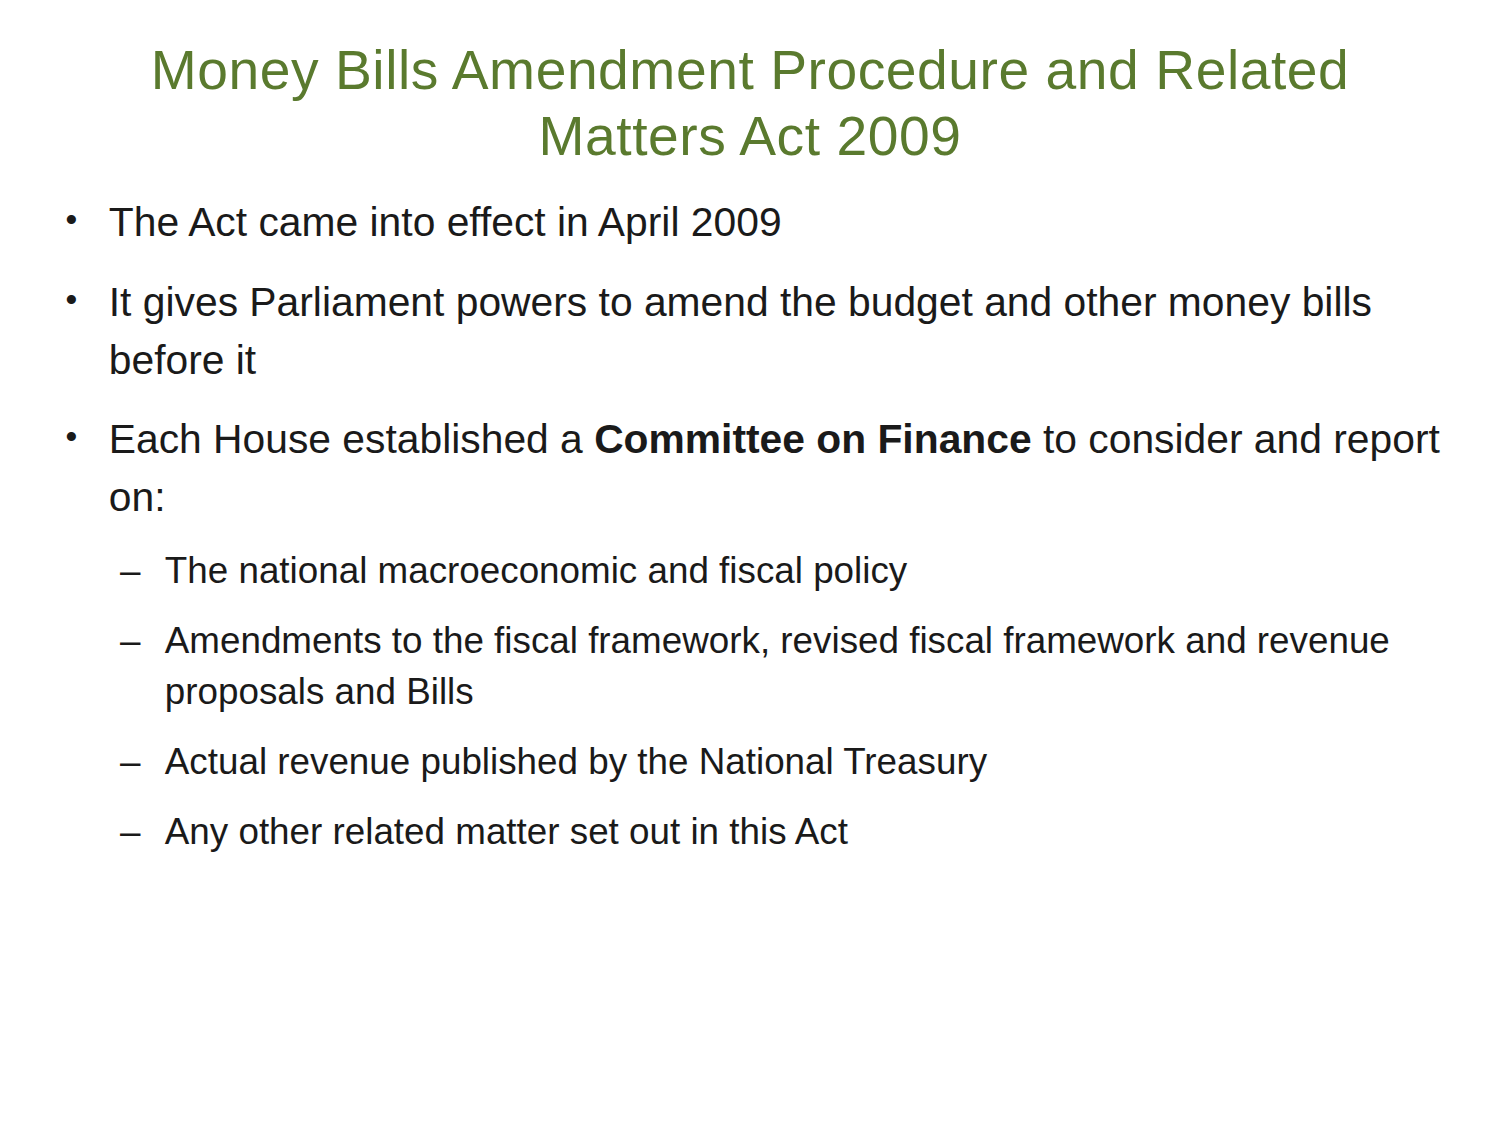Money Bills Amendment Procedure and Related Matters Act 2009
The Act came into effect in April 2009
It gives Parliament powers to amend the budget and other money bills before it
Each House established a Committee on Finance to consider and report on:
The national macroeconomic and fiscal policy
Amendments to the fiscal framework, revised fiscal framework and revenue proposals and Bills
Actual revenue published by the National Treasury
Any other related matter set out in this Act